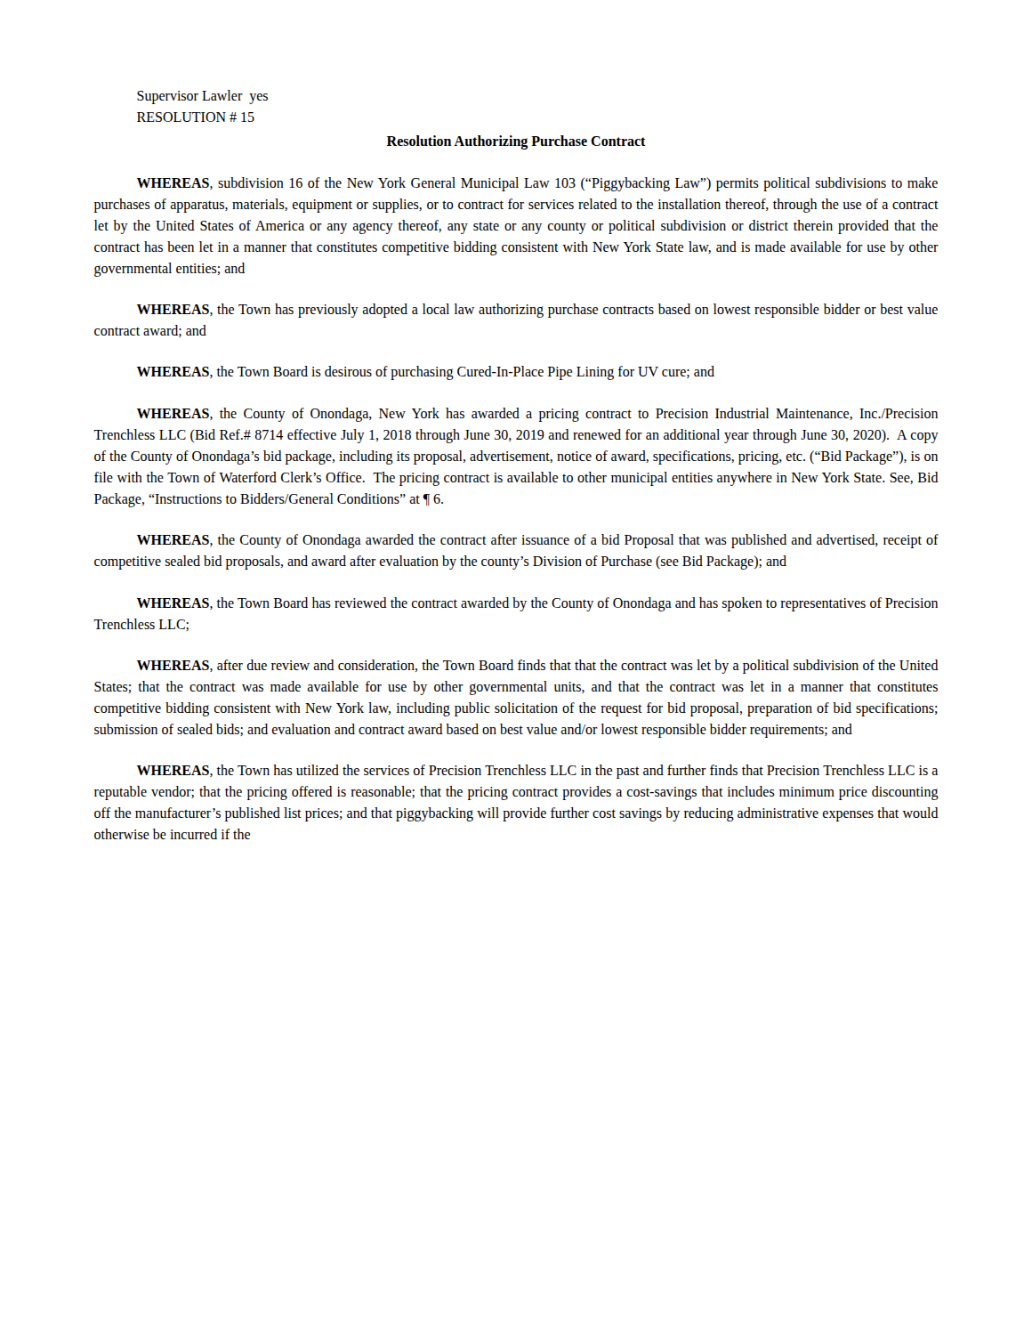Supervisor Lawler yes
RESOLUTION # 15
Resolution Authorizing Purchase Contract
WHEREAS, subdivision 16 of the New York General Municipal Law 103 (“Piggybacking Law”) permits political subdivisions to make purchases of apparatus, materials, equipment or supplies, or to contract for services related to the installation thereof, through the use of a contract let by the United States of America or any agency thereof, any state or any county or political subdivision or district therein provided that the contract has been let in a manner that constitutes competitive bidding consistent with New York State law, and is made available for use by other governmental entities; and
WHEREAS, the Town has previously adopted a local law authorizing purchase contracts based on lowest responsible bidder or best value contract award; and
WHEREAS, the Town Board is desirous of purchasing Cured-In-Place Pipe Lining for UV cure; and
WHEREAS, the County of Onondaga, New York has awarded a pricing contract to Precision Industrial Maintenance, Inc./Precision Trenchless LLC (Bid Ref.# 8714 effective July 1, 2018 through June 30, 2019 and renewed for an additional year through June 30, 2020). A copy of the County of Onondaga’s bid package, including its proposal, advertisement, notice of award, specifications, pricing, etc. (“Bid Package”), is on file with the Town of Waterford Clerk’s Office. The pricing contract is available to other municipal entities anywhere in New York State. See, Bid Package, “Instructions to Bidders/General Conditions” at ¶ 6.
WHEREAS, the County of Onondaga awarded the contract after issuance of a bid Proposal that was published and advertised, receipt of competitive sealed bid proposals, and award after evaluation by the county’s Division of Purchase (see Bid Package); and
WHEREAS, the Town Board has reviewed the contract awarded by the County of Onondaga and has spoken to representatives of Precision Trenchless LLC;
WHEREAS, after due review and consideration, the Town Board finds that that the contract was let by a political subdivision of the United States; that the contract was made available for use by other governmental units, and that the contract was let in a manner that constitutes competitive bidding consistent with New York law, including public solicitation of the request for bid proposal, preparation of bid specifications; submission of sealed bids; and evaluation and contract award based on best value and/or lowest responsible bidder requirements; and
WHEREAS, the Town has utilized the services of Precision Trenchless LLC in the past and further finds that Precision Trenchless LLC is a reputable vendor; that the pricing offered is reasonable; that the pricing contract provides a cost-savings that includes minimum price discounting off the manufacturer’s published list prices; and that piggybacking will provide further cost savings by reducing administrative expenses that would otherwise be incurred if the